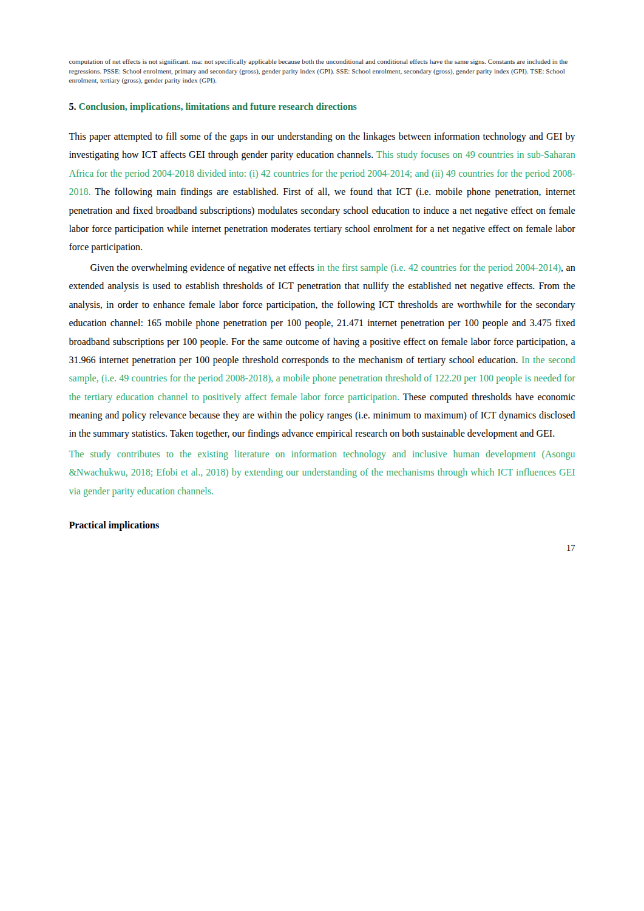computation of net effects is not significant. nsa: not specifically applicable because both the unconditional and conditional effects have the same signs. Constants are included in the regressions. PSSE: School enrolment, primary and secondary (gross), gender parity index (GPI). SSE: School enrolment, secondary (gross), gender parity index (GPI). TSE: School enrolment, tertiary (gross), gender parity index (GPI).
5. Conclusion, implications, limitations and future research directions
This paper attempted to fill some of the gaps in our understanding on the linkages between information technology and GEI by investigating how ICT affects GEI through gender parity education channels. This study focuses on 49 countries in sub-Saharan Africa for the period 2004-2018 divided into: (i) 42 countries for the period 2004-2014; and (ii) 49 countries for the period 2008-2018. The following main findings are established. First of all, we found that ICT (i.e. mobile phone penetration, internet penetration and fixed broadband subscriptions) modulates secondary school education to induce a net negative effect on female labor force participation while internet penetration moderates tertiary school enrolment for a net negative effect on female labor force participation.
Given the overwhelming evidence of negative net effects in the first sample (i.e. 42 countries for the period 2004-2014), an extended analysis is used to establish thresholds of ICT penetration that nullify the established net negative effects. From the analysis, in order to enhance female labor force participation, the following ICT thresholds are worthwhile for the secondary education channel: 165 mobile phone penetration per 100 people, 21.471 internet penetration per 100 people and 3.475 fixed broadband subscriptions per 100 people. For the same outcome of having a positive effect on female labor force participation, a 31.966 internet penetration per 100 people threshold corresponds to the mechanism of tertiary school education. In the second sample, (i.e. 49 countries for the period 2008-2018), a mobile phone penetration threshold of 122.20 per 100 people is needed for the tertiary education channel to positively affect female labor force participation. These computed thresholds have economic meaning and policy relevance because they are within the policy ranges (i.e. minimum to maximum) of ICT dynamics disclosed in the summary statistics. Taken together, our findings advance empirical research on both sustainable development and GEI.
The study contributes to the existing literature on information technology and inclusive human development (Asongu &Nwachukwu, 2018; Efobi et al., 2018) by extending our understanding of the mechanisms through which ICT influences GEI via gender parity education channels.
Practical implications
17